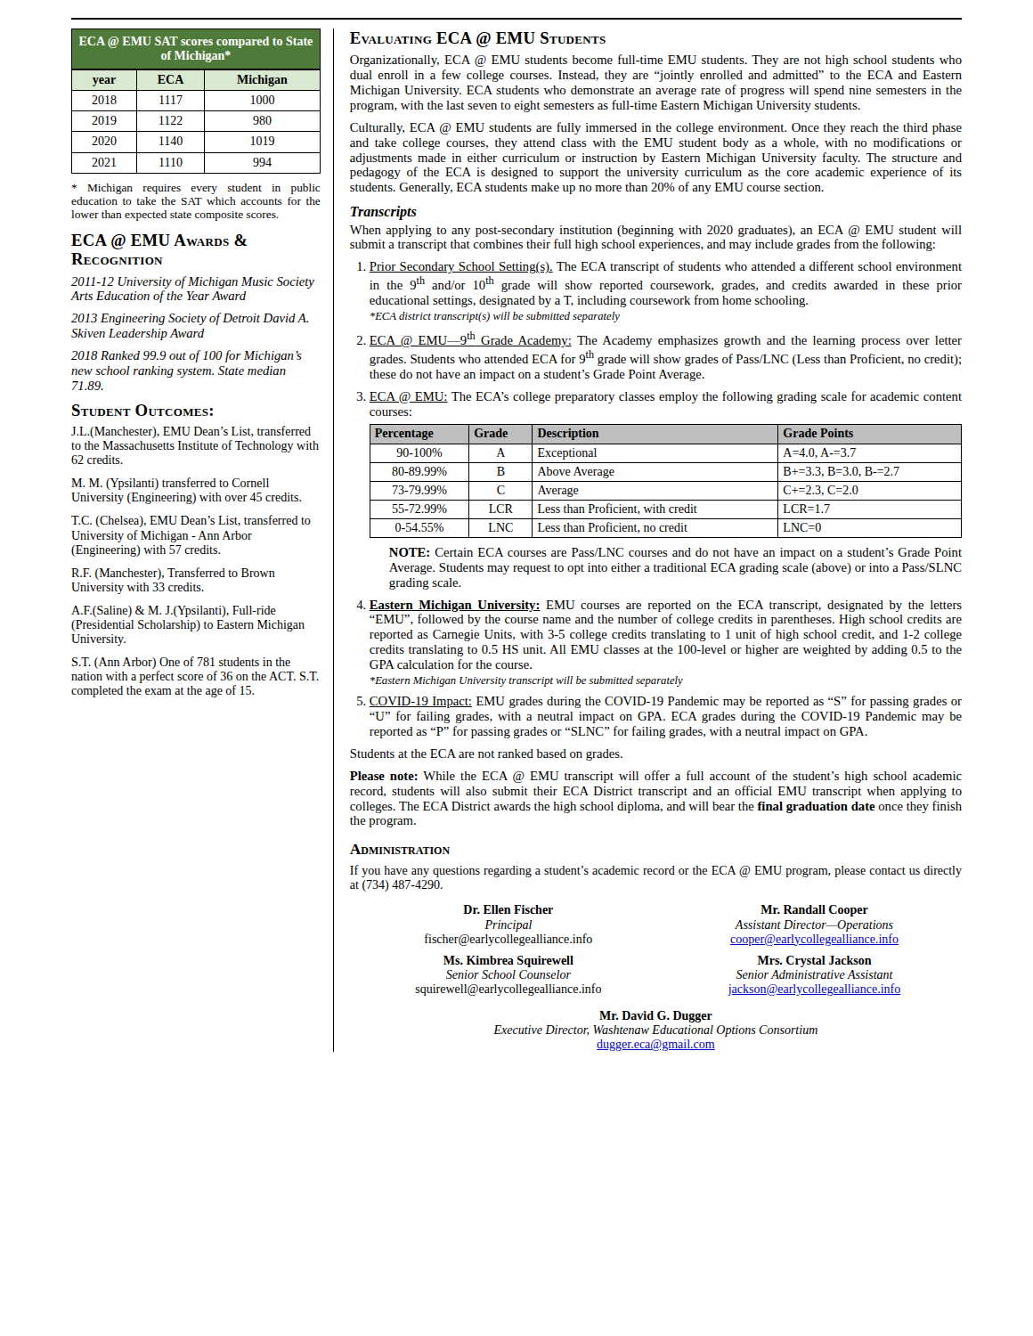ECA @ EMU SAT scores compared to State of Michigan*
| year | ECA | Michigan |
| --- | --- | --- |
| 2018 | 1117 | 1000 |
| 2019 | 1122 | 980 |
| 2020 | 1140 | 1019 |
| 2021 | 1110 | 994 |
* Michigan requires every student in public education to take the SAT which accounts for the lower than expected state composite scores.
ECA @ EMU Awards & Recognition
2011-12 University of Michigan Music Society Arts Education of the Year Award
2013 Engineering Society of Detroit David A. Skiven Leadership Award
2018 Ranked 99.9 out of 100 for Michigan’s new school ranking system. State median 71.89.
Student Outcomes:
J.L.(Manchester), EMU Dean’s List, transferred to the Massachusetts Institute of Technology with 62 credits.
M. M. (Ypsilanti) transferred to Cornell University (Engineering) with over 45 credits.
T.C. (Chelsea), EMU Dean’s List, transferred to University of Michigan - Ann Arbor (Engineering) with 57 credits.
R.F. (Manchester), Transferred to Brown University with 33 credits.
A.F.(Saline) & M. J.(Ypsilanti), Full-ride (Presidential Scholarship) to Eastern Michigan University.
S.T. (Ann Arbor) One of 781 students in the nation with a perfect score of 36 on the ACT. S.T. completed the exam at the age of 15.
Evaluating ECA @ EMU Students
Organizationally, ECA @ EMU students become full-time EMU students. They are not high school students who dual enroll in a few college courses. Instead, they are “jointly enrolled and admitted” to the ECA and Eastern Michigan University. ECA students who demonstrate an average rate of progress will spend nine semesters in the program, with the last seven to eight semesters as full-time Eastern Michigan University students.
Culturally, ECA @ EMU students are fully immersed in the college environment. Once they reach the third phase and take college courses, they attend class with the EMU student body as a whole, with no modifications or adjustments made in either curriculum or instruction by Eastern Michigan University faculty. The structure and pedagogy of the ECA is designed to support the university curriculum as the core academic experience of its students. Generally, ECA students make up no more than 20% of any EMU course section.
Transcripts
When applying to any post-secondary institution (beginning with 2020 graduates), an ECA @ EMU student will submit a transcript that combines their full high school experiences, and may include grades from the following:
Prior Secondary School Setting(s). The ECA transcript of students who attended a different school environment in the 9th and/or 10th grade will show reported coursework, grades, and credits awarded in these prior educational settings, designated by a T, including coursework from home schooling.
*ECA district transcript(s) will be submitted separately
ECA @ EMU—9th Grade Academy: The Academy emphasizes growth and the learning process over letter grades. Students who attended ECA for 9th grade will show grades of Pass/LNC (Less than Proficient, no credit); these do not have an impact on a student’s Grade Point Average.
ECA @ EMU: The ECA’s college preparatory classes employ the following grading scale for academic content courses:
| Percentage | Grade | Description | Grade Points |
| --- | --- | --- | --- |
| 90-100% | A | Exceptional | A=4.0, A-=3.7 |
| 80-89.99% | B | Above Average | B+=3.3, B=3.0, B-=2.7 |
| 73-79.99% | C | Average | C+=2.3, C=2.0 |
| 55-72.99% | LCR | Less than Proficient, with credit | LCR=1.7 |
| 0-54.55% | LNC | Less than Proficient, no credit | LNC=0 |
NOTE: Certain ECA courses are Pass/LNC courses and do not have an impact on a student’s Grade Point Average. Students may request to opt into either a traditional ECA grading scale (above) or into a Pass/SLNC grading scale.
Eastern Michigan University: EMU courses are reported on the ECA transcript, designated by the letters “EMU”, followed by the course name and the number of college credits in parentheses. High school credits are reported as Carnegie Units, with 3-5 college credits translating to 1 unit of high school credit, and 1-2 college credits translating to 0.5 HS unit. All EMU classes at the 100-level or higher are weighted by adding 0.5 to the GPA calculation for the course.
*Eastern Michigan University transcript will be submitted separately
COVID-19 Impact: EMU grades during the COVID-19 Pandemic may be reported as “S” for passing grades or “U” for failing grades, with a neutral impact on GPA. ECA grades during the COVID-19 Pandemic may be reported as “P” for passing grades or “SLNC” for failing grades, with a neutral impact on GPA.
Students at the ECA are not ranked based on grades.
Please note: While the ECA @ EMU transcript will offer a full account of the student’s high school academic record, students will also submit their ECA District transcript and an official EMU transcript when applying to colleges. The ECA District awards the high school diploma, and will bear the final graduation date once they finish the program.
Administration
If you have any questions regarding a student’s academic record or the ECA @ EMU program, please contact us directly at (734) 487-4290.
| Dr. Ellen Fischer Principal fischer@earlycollegealliance.info | Mr. Randall Cooper Assistant Director—Operations cooper@earlycollegealliance.info |
| Ms. Kimbrea Squirewell Senior School Counselor squirewell@earlycollegealliance.info | Mrs. Crystal Jackson Senior Administrative Assistant jackson@earlycollegealliance.info |
Mr. David G. Dugger Executive Director, Washtenaw Educational Options Consortium
dugger.eca@gmail.com